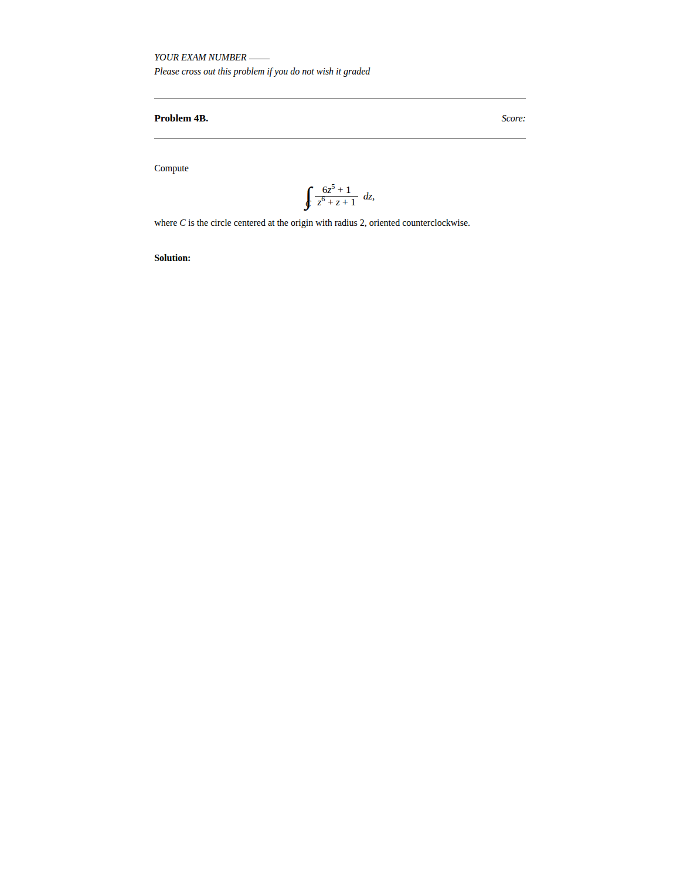YOUR EXAM NUMBER
Please cross out this problem if you do not wish it graded
Problem 4B. Score:
Compute
∫C 6z5 + 1 z6 + z + 1 dz,
where C is the circle centered at the origin with radius 2, oriented counterclockwise.
Solution: